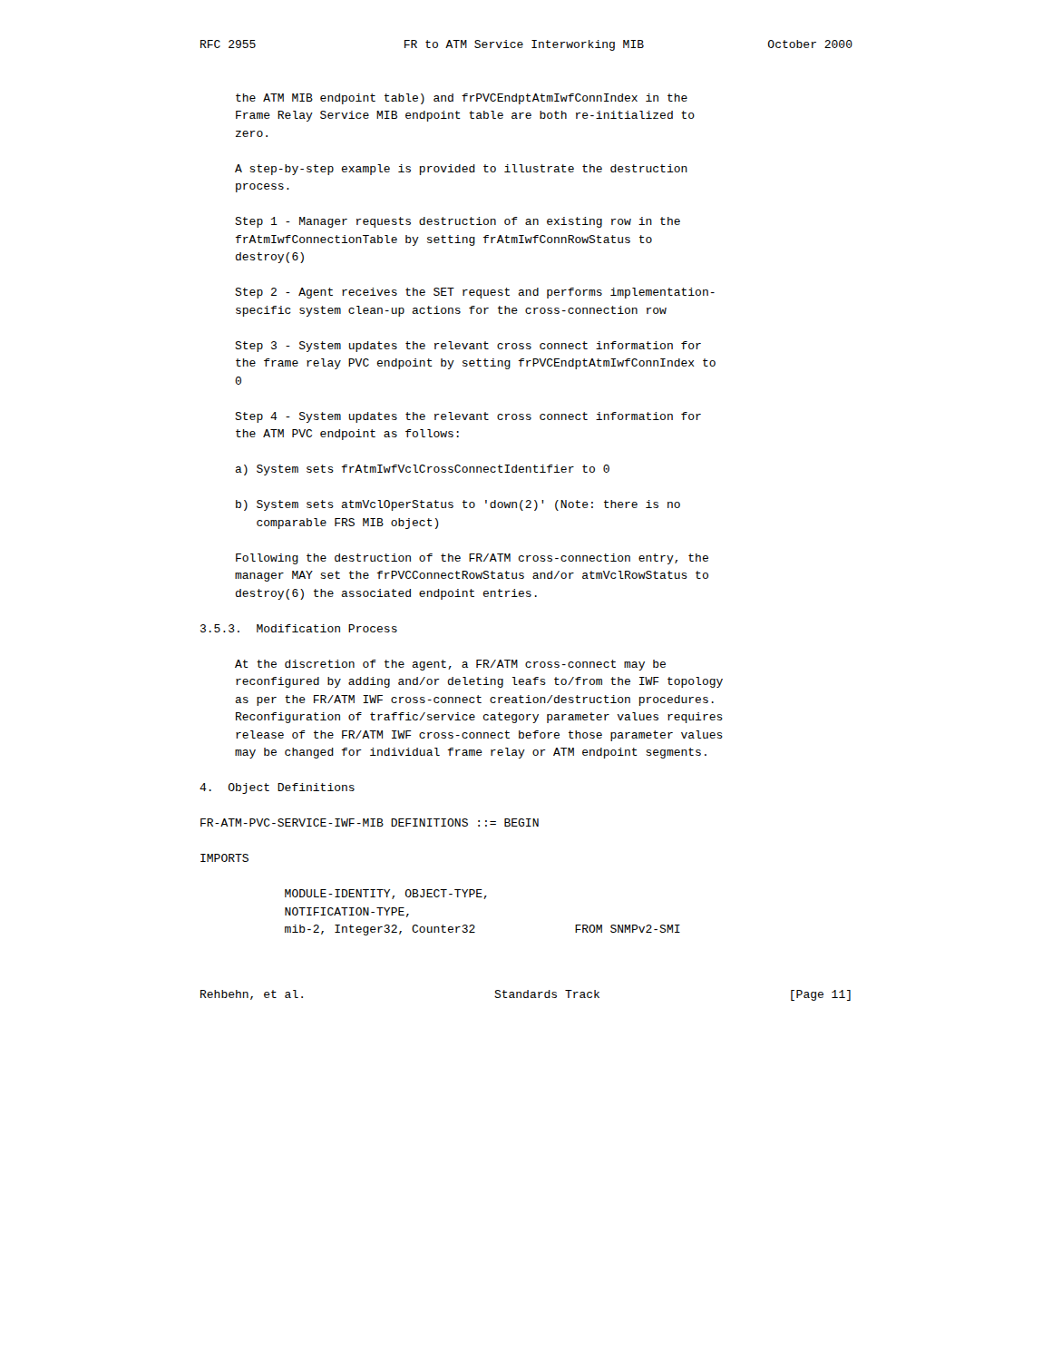RFC 2955 FR to ATM Service Interworking MIB October 2000
the ATM MIB endpoint table) and frPVCEndptAtmIwfConnIndex in the Frame Relay Service MIB endpoint table are both re-initialized to zero.
A step-by-step example is provided to illustrate the destruction process.
Step 1 - Manager requests destruction of an existing row in the frAtmIwfConnectionTable by setting frAtmIwfConnRowStatus to destroy(6)
Step 2 - Agent receives the SET request and performs implementation- specific system clean-up actions for the cross-connection row
Step 3 - System updates the relevant cross connect information for the frame relay PVC endpoint by setting frPVCEndptAtmIwfConnIndex to 0
Step 4 - System updates the relevant cross connect information for the ATM PVC endpoint as follows:
a) System sets frAtmIwfVclCrossConnectIdentifier to 0
b) System sets atmVclOperStatus to 'down(2)' (Note: there is no comparable FRS MIB object)
Following the destruction of the FR/ATM cross-connection entry, the manager MAY set the frPVCConnectRowStatus and/or atmVclRowStatus to destroy(6) the associated endpoint entries.
3.5.3. Modification Process
At the discretion of the agent, a FR/ATM cross-connect may be reconfigured by adding and/or deleting leafs to/from the IWF topology as per the FR/ATM IWF cross-connect creation/destruction procedures. Reconfiguration of traffic/service category parameter values requires release of the FR/ATM IWF cross-connect before those parameter values may be changed for individual frame relay or ATM endpoint segments.
4. Object Definitions
FR-ATM-PVC-SERVICE-IWF-MIB DEFINITIONS ::= BEGIN
IMPORTS MODULE-IDENTITY, OBJECT-TYPE, NOTIFICATION-TYPE, mib-2, Integer32, Counter32 FROM SNMPv2-SMI
Rehbehn, et al. Standards Track [Page 11]